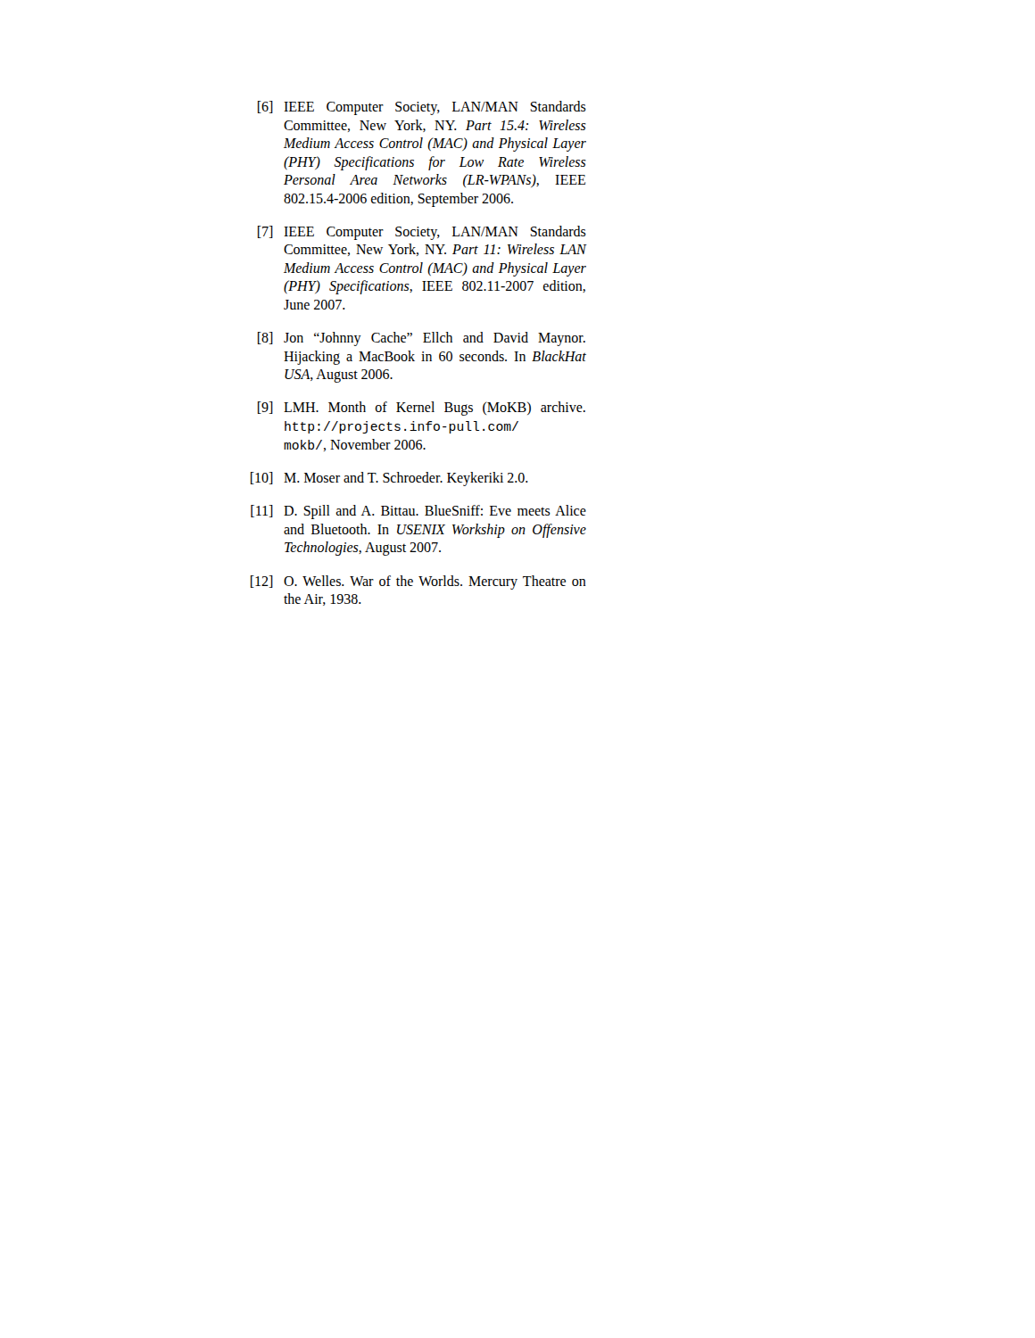[6]
IEEE Computer Society, LAN/MAN Standards Committee, New York, NY. Part 15.4: Wireless Medium Access Control (MAC) and Physical Layer (PHY) Specifications for Low Rate Wireless Personal Area Networks (LR-WPANs), IEEE 802.15.4-2006 edition, September 2006.
[7]
IEEE Computer Society, LAN/MAN Standards Committee, New York, NY. Part 11: Wireless LAN Medium Access Control (MAC) and Physical Layer (PHY) Specifications, IEEE 802.11-2007 edition, June 2007.
[8]
Jon “Johnny Cache” Ellch and David Maynor. Hijacking a MacBook in 60 seconds. In BlackHat USA, August 2006.
[9]
LMH. Month of Kernel Bugs (MoKB) archive. http://projects.info-pull.com/
mokb/, November 2006.
[10]
M. Moser and T. Schroeder. Keykeriki 2.0.
[11]
D. Spill and A. Bittau. BlueSniff: Eve meets Alice and Bluetooth. In USENIX Workship on Offensive Technologies, August 2007.
[12]
O. Welles. War of the Worlds. Mercury Theatre on the Air, 1938.